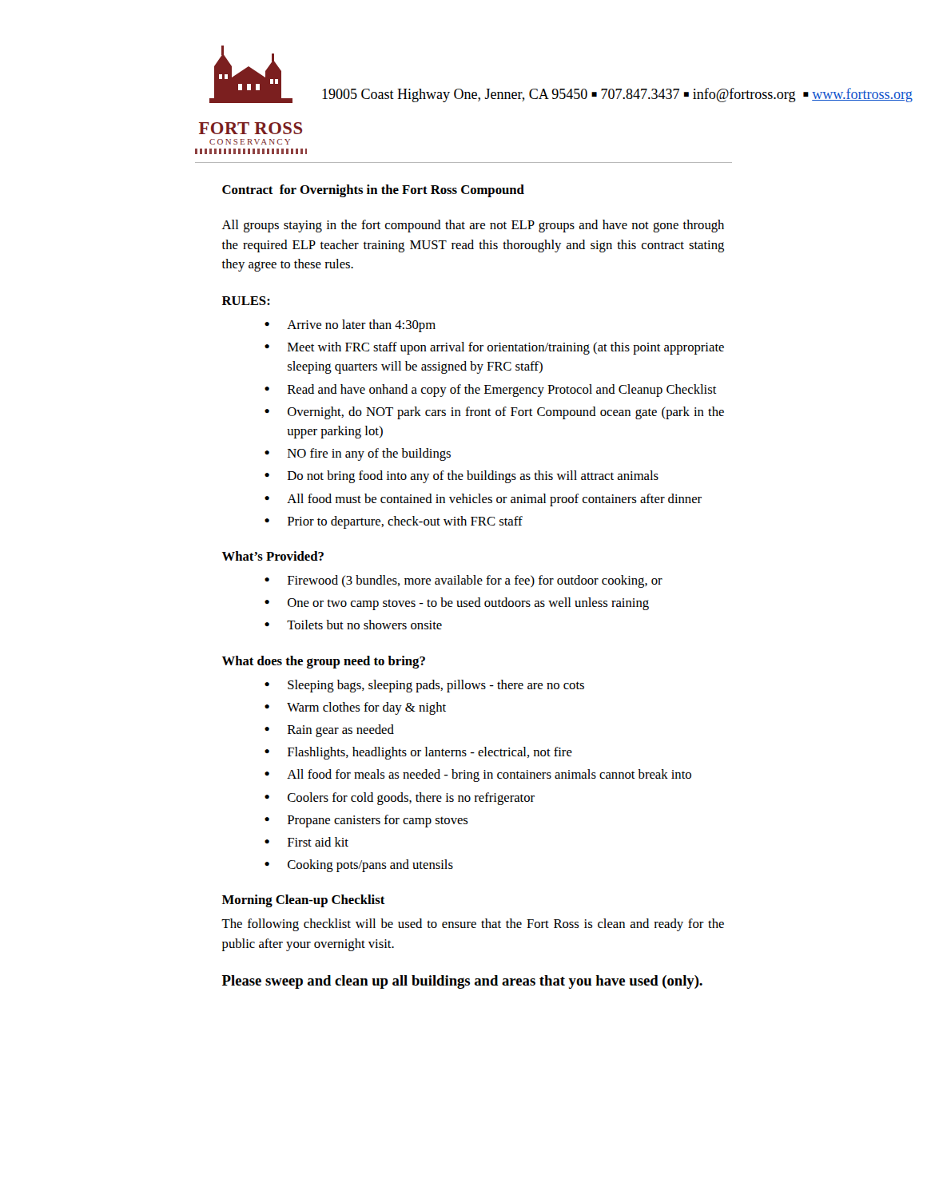FORT ROSS
CONSERVANCY
19005 Coast Highway One, Jenner, CA 95450 ■ 707.847.3437 ■ info@fortross.org ■ www.fortross.org
Contract for Overnights in the Fort Ross Compound
All groups staying in the fort compound that are not ELP groups and have not gone through the required ELP teacher training MUST read this thoroughly and sign this contract stating they agree to these rules.
RULES:
Arrive no later than 4:30pm
Meet with FRC staff upon arrival for orientation/training (at this point appropriate sleeping quarters will be assigned by FRC staff)
Read and have onhand a copy of the Emergency Protocol and Cleanup Checklist
Overnight, do NOT park cars in front of Fort Compound ocean gate (park in the upper parking lot)
NO fire in any of the buildings
Do not bring food into any of the buildings as this will attract animals
All food must be contained in vehicles or animal proof containers after dinner
Prior to departure, check-out with FRC staff
What’s Provided?
Firewood (3 bundles, more available for a fee) for outdoor cooking, or
One or two camp stoves - to be used outdoors as well unless raining
Toilets but no showers onsite
What does the group need to bring?
Sleeping bags, sleeping pads, pillows - there are no cots
Warm clothes for day & night
Rain gear as needed
Flashlights, headlights or lanterns - electrical, not fire
All food for meals as needed - bring in containers animals cannot break into
Coolers for cold goods, there is no refrigerator
Propane canisters for camp stoves
First aid kit
Cooking pots/pans and utensils
Morning Clean-up Checklist
The following checklist will be used to ensure that the Fort Ross is clean and ready for the public after your overnight visit.
Please sweep and clean up all buildings and areas that you have used (only).